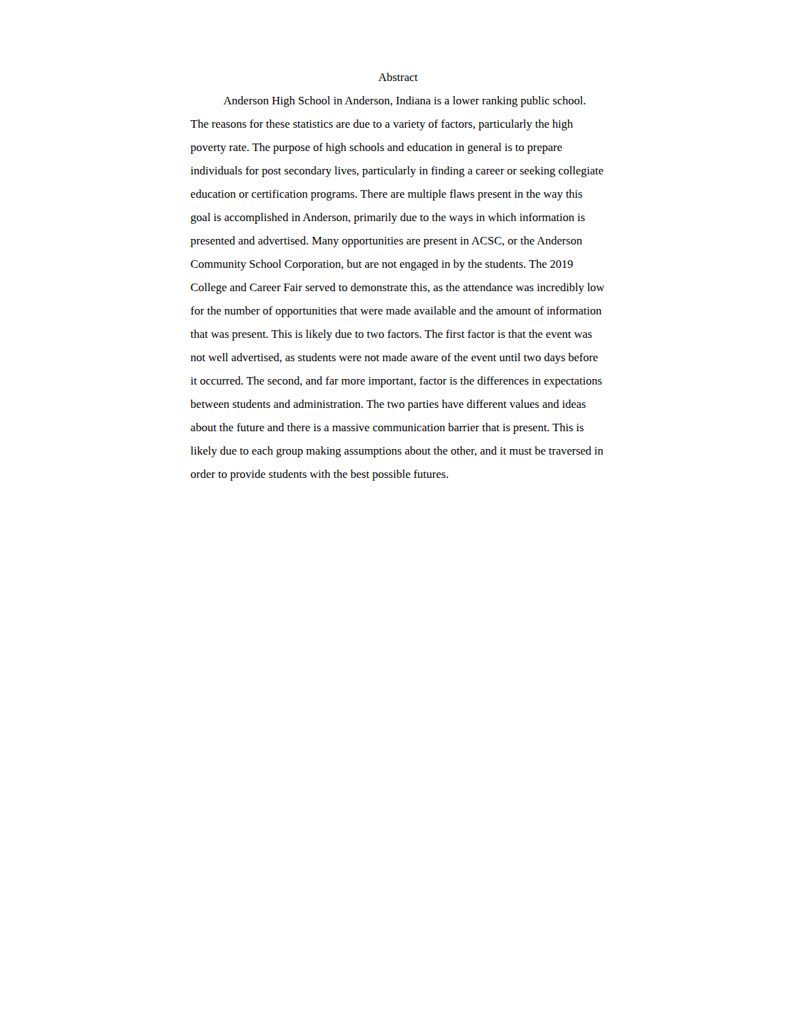Abstract
Anderson High School in Anderson, Indiana is a lower ranking public school. The reasons for these statistics are due to a variety of factors, particularly the high poverty rate. The purpose of high schools and education in general is to prepare individuals for post secondary lives, particularly in finding a career or seeking collegiate education or certification programs. There are multiple flaws present in the way this goal is accomplished in Anderson, primarily due to the ways in which information is presented and advertised. Many opportunities are present in ACSC, or the Anderson Community School Corporation, but are not engaged in by the students. The 2019 College and Career Fair served to demonstrate this, as the attendance was incredibly low for the number of opportunities that were made available and the amount of information that was present. This is likely due to two factors. The first factor is that the event was not well advertised, as students were not made aware of the event until two days before it occurred. The second, and far more important, factor is the differences in expectations between students and administration. The two parties have different values and ideas about the future and there is a massive communication barrier that is present. This is likely due to each group making assumptions about the other, and it must be traversed in order to provide students with the best possible futures.